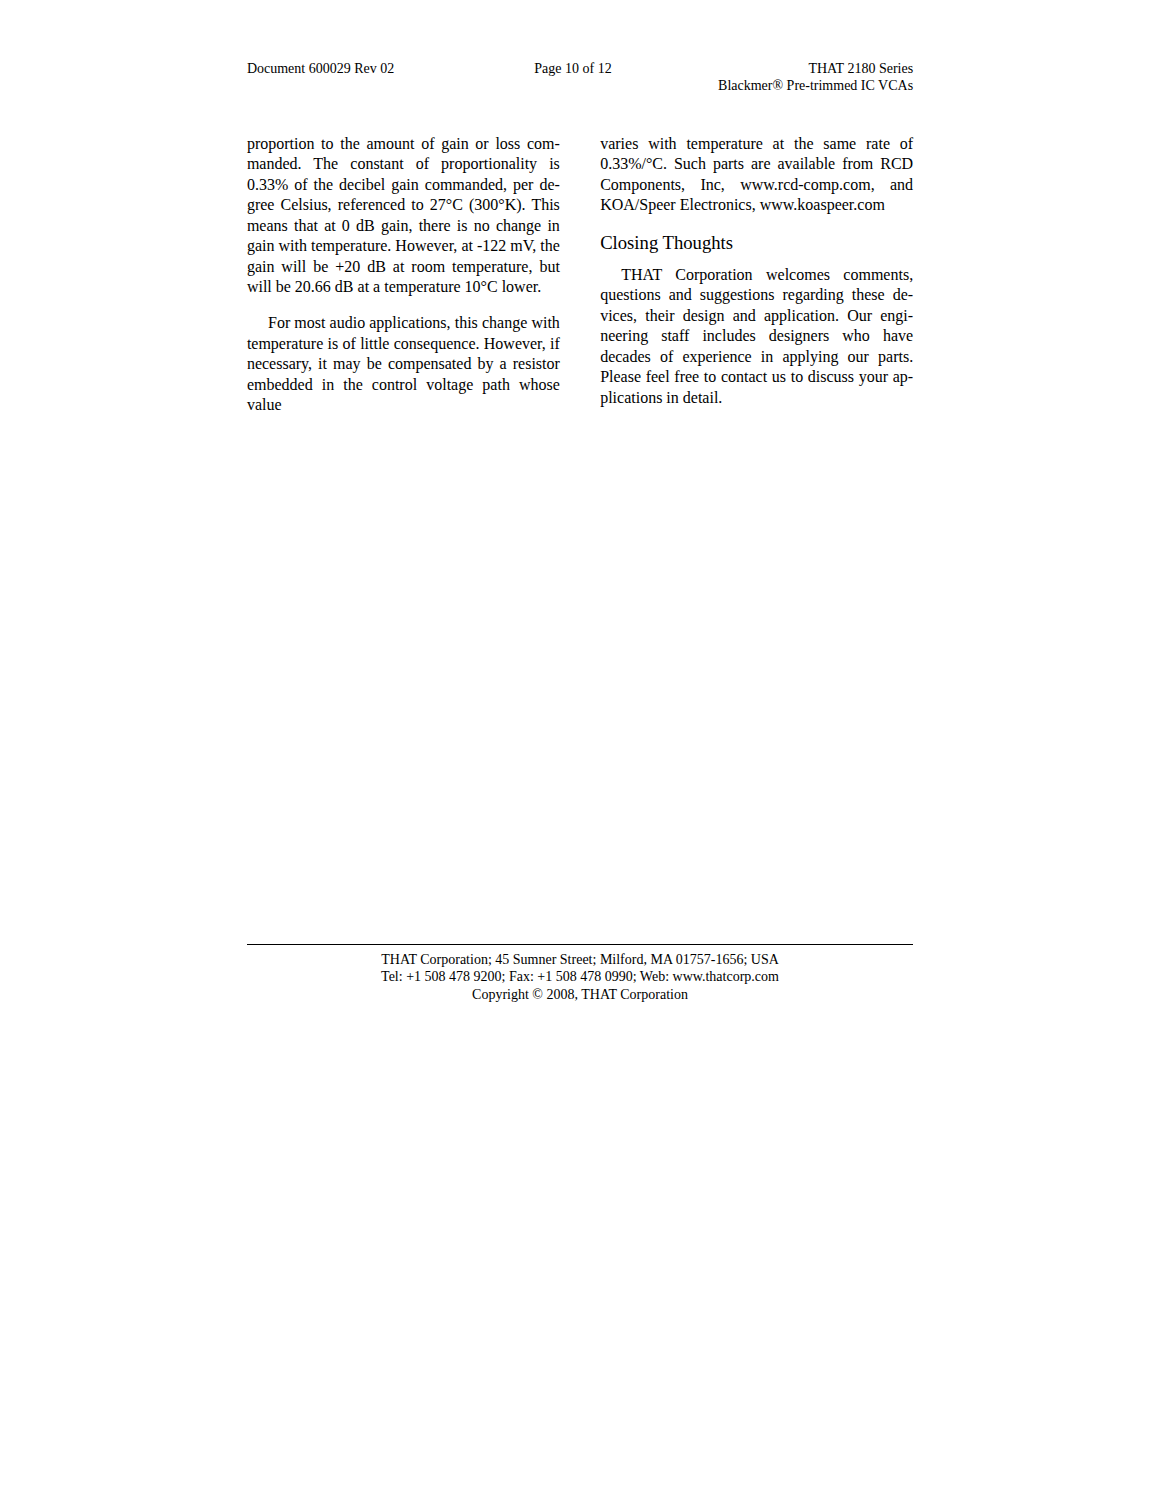Document 600029 Rev 02
Page 10 of 12
THAT 2180 Series
Blackmer® Pre-trimmed IC VCAs
proportion to the amount of gain or loss commanded. The constant of proportionality is 0.33% of the decibel gain commanded, per degree Celsius, referenced to 27°C (300°K). This means that at 0 dB gain, there is no change in gain with temperature. However, at -122 mV, the gain will be +20 dB at room temperature, but will be 20.66 dB at a temperature 10°C lower.
For most audio applications, this change with temperature is of little consequence. However, if necessary, it may be compensated by a resistor embedded in the control voltage path whose value
varies with temperature at the same rate of 0.33%/°C. Such parts are available from RCD Components, Inc, www.rcd-comp.com, and KOA/Speer Electronics, www.koaspeer.com
Closing Thoughts
THAT Corporation welcomes comments, questions and suggestions regarding these devices, their design and application. Our engineering staff includes designers who have decades of experience in applying our parts. Please feel free to contact us to discuss your applications in detail.
THAT Corporation; 45 Sumner Street; Milford, MA 01757-1656; USA
Tel: +1 508 478 9200; Fax: +1 508 478 0990; Web: www.thatcorp.com
Copyright © 2008, THAT Corporation